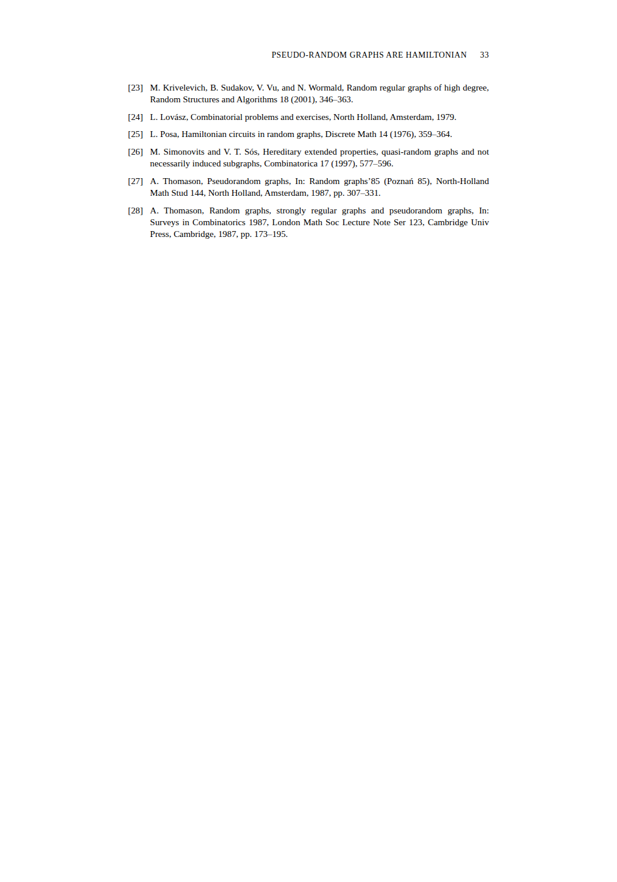PSEUDO-RANDOM GRAPHS ARE HAMILTONIAN33
[23] M. Krivelevich, B. Sudakov, V. Vu, and N. Wormald, Random regular graphs of high degree, Random Structures and Algorithms 18 (2001), 346–363.
[24] L. Lovász, Combinatorial problems and exercises, North Holland, Amsterdam, 1979.
[25] L. Posa, Hamiltonian circuits in random graphs, Discrete Math 14 (1976), 359–364.
[26] M. Simonovits and V. T. Sós, Hereditary extended properties, quasi-random graphs and not necessarily induced subgraphs, Combinatorica 17 (1997), 577–596.
[27] A. Thomason, Pseudorandom graphs, In: Random graphs’85 (Poznań 85), North-Holland Math Stud 144, North Holland, Amsterdam, 1987, pp. 307–331.
[28] A. Thomason, Random graphs, strongly regular graphs and pseudorandom graphs, In: Surveys in Combinatorics 1987, London Math Soc Lecture Note Ser 123, Cambridge Univ Press, Cambridge, 1987, pp. 173–195.